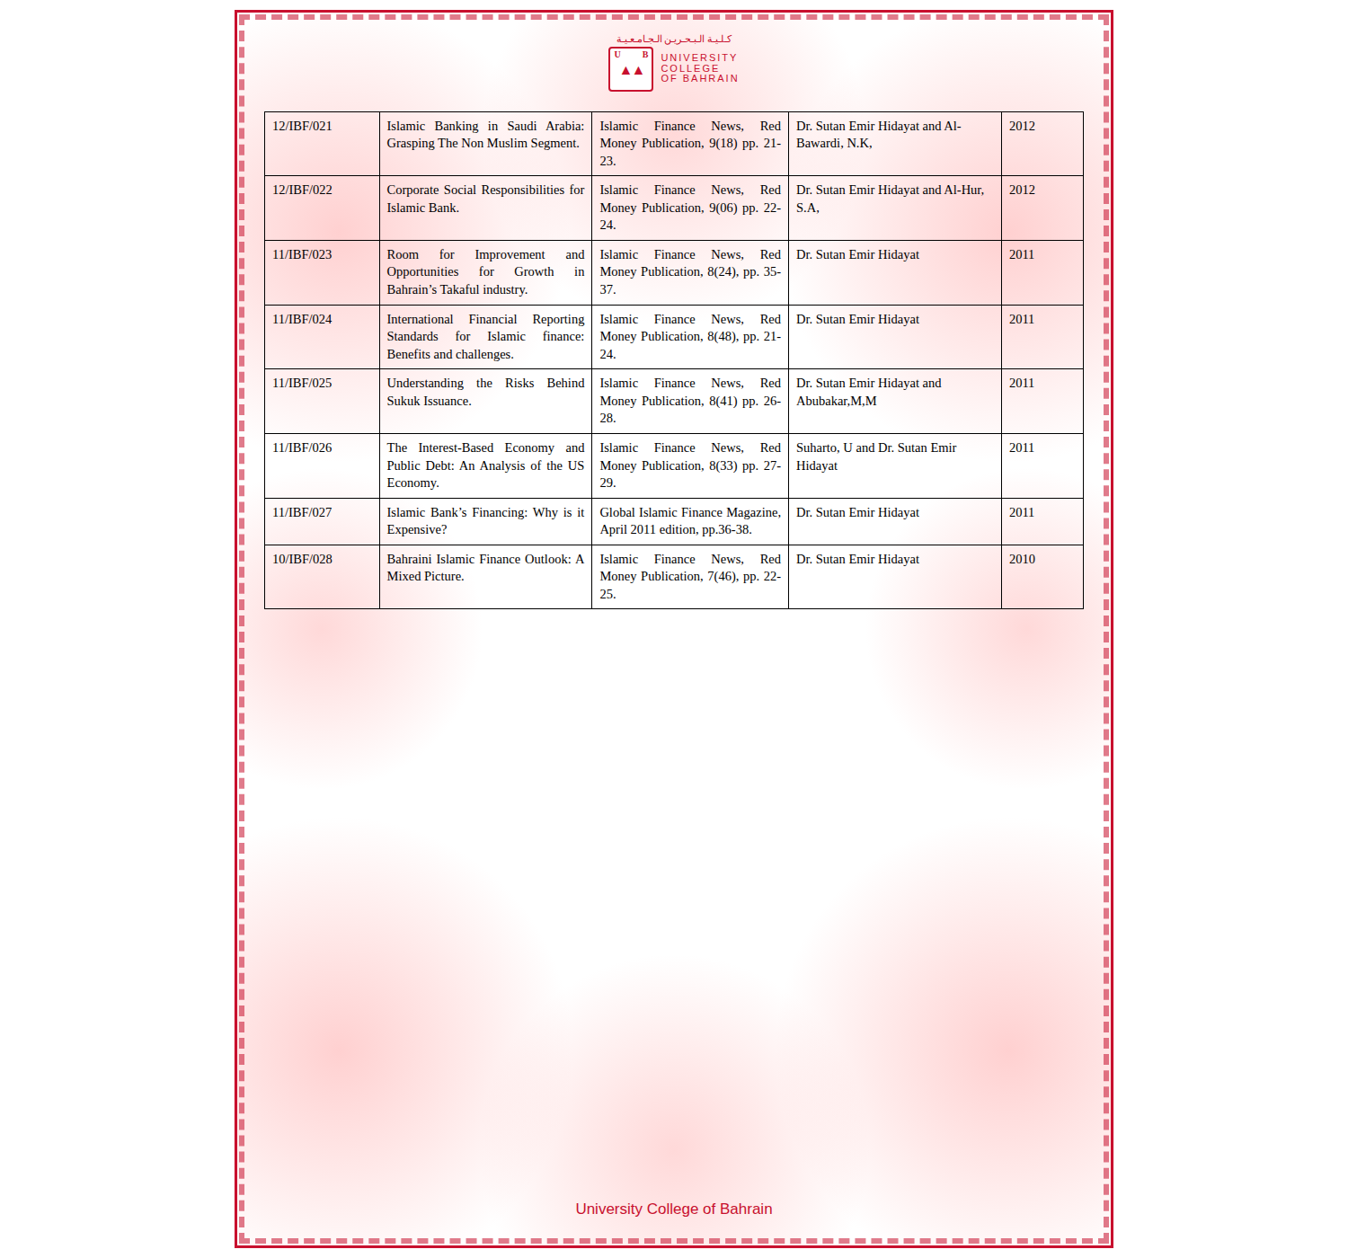كـلـيـة الـبـحـريـن الـجـامـعـيـة
▲▲
UNIVERSITY
COLLEGE
OF BAHRAIN
| 12/IBF/021 | Islamic Banking in Saudi Arabia: Grasping The Non Muslim Segment. | Islamic Finance News, Red Money Publication, 9(18) pp. 21-23. | Dr. Sutan Emir Hidayat and Al-Bawardi, N.K, | 2012 |
| 12/IBF/022 | Corporate Social Responsibilities for Islamic Bank. | Islamic Finance News, Red Money Publication, 9(06) pp. 22-24. | Dr. Sutan Emir Hidayat and Al-Hur, S.A, | 2012 |
| 11/IBF/023 | Room for Improvement and Opportunities for Growth in Bahrain’s Takaful industry. | Islamic Finance News, Red Money Publication, 8(24), pp. 35-37. | Dr. Sutan Emir Hidayat | 2011 |
| 11/IBF/024 | International Financial Reporting Standards for Islamic finance: Benefits and challenges. | Islamic Finance News, Red Money Publication, 8(48), pp. 21-24. | Dr. Sutan Emir Hidayat | 2011 |
| 11/IBF/025 | Understanding the Risks Behind Sukuk Issuance. | Islamic Finance News, Red Money Publication, 8(41) pp. 26-28. | Dr. Sutan Emir Hidayat and Abubakar,M,M | 2011 |
| 11/IBF/026 | The Interest-Based Economy and Public Debt: An Analysis of the US Economy. | Islamic Finance News, Red Money Publication, 8(33) pp. 27-29. | Suharto, U and Dr. Sutan Emir Hidayat | 2011 |
| 11/IBF/027 | Islamic Bank’s Financing: Why is it Expensive? | Global Islamic Finance Magazine, April 2011 edition, pp.36-38. | Dr. Sutan Emir Hidayat | 2011 |
| 10/IBF/028 | Bahraini Islamic Finance Outlook: A Mixed Picture. | Islamic Finance News, Red Money Publication, 7(46), pp. 22-25. | Dr. Sutan Emir Hidayat | 2010 |
University College of Bahrain